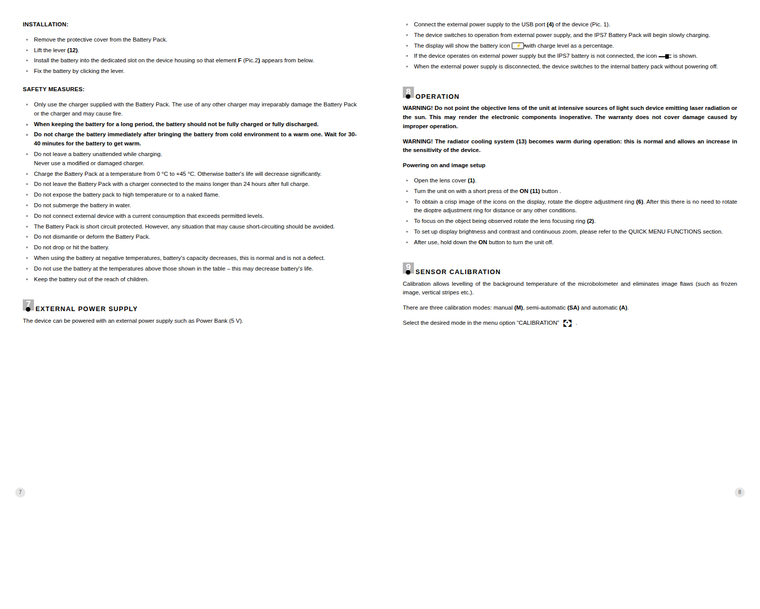INSTALLATION:
Remove the protective cover from the Battery Pack.
Lift the lever (12).
Install the battery into the dedicated slot on the device housing so that element F (Pic.2) appears from below.
Fix the battery by clicking the lever.
SAFETY MEASURES:
Only use the charger supplied with the Battery Pack. The use of any other charger may irreparably damage the Battery Pack or the charger and may cause fire.
When keeping the battery for a long period, the battery should not be fully charged or fully discharged.
Do not charge the battery immediately after bringing the battery from cold environment to a warm one. Wait for 30-40 minutes for the battery to get warm.
Do not leave a battery unattended while charging.
Never use a modified or damaged charger.
Charge the Battery Pack at a temperature from 0 °C to +45 °C. Otherwise batter's life will decrease significantly.
Do not leave the Battery Pack with a charger connected to the mains longer than 24 hours after full charge.
Do not expose the battery pack to high temperature or to a naked flame.
Do not submerge the battery in water.
Do not connect external device with a current consumption that exceeds permitted levels.
The Battery Pack is short circuit protected. However, any situation that may cause short-circuiting should be avoided.
Do not dismantle or deform the Battery Pack.
Do not drop or hit the battery.
When using the battery at negative temperatures, battery's capacity decreases, this is normal and is not a defect.
Do not use the battery at the temperatures above those shown in the table – this may decrease battery's life.
Keep the battery out of the reach of children.
7
EXTERNAL POWER SUPPLY
The device can be powered with an external power supply such as Power Bank (5 V).
7
Connect the external power supply to the USB port (4) of the device (Pic. 1).
The device switches to operation from external power supply, and the IPS7 Battery Pack will begin slowly charging.
The display will show the battery icon ⚡ with charge level as a percentage.
If the device operates on external power supply but the IPS7 battery is not connected, the icon is shown.
When the external power supply is disconnected, the device switches to the internal battery pack without powering off.
8
OPERATION
WARNING! Do not point the objective lens of the unit at intensive sources of light such device emitting laser radiation or the sun. This may render the electronic components inoperative. The warranty does not cover damage caused by improper operation.
WARNING! The radiator cooling system (13) becomes warm during operation: this is normal and allows an increase in the sensitivity of the device.
Powering on and image setup
Open the lens cover (1).
Turn the unit on with a short press of the ON (11) button .
To obtain a crisp image of the icons on the display, rotate the dioptre adjustment ring (6). After this there is no need to rotate the dioptre adjustment ring for distance or any other conditions.
To focus on the object being observed rotate the lens focusing ring (2).
To set up display brightness and contrast and continuous zoom, please refer to the QUICK MENU FUNCTIONS section.
After use, hold down the ON button to turn the unit off.
9
SENSOR CALIBRATION
Calibration allows levelling of the background temperature of the microbolometer and eliminates image flaws (such as frozen image, vertical stripes etc.).
There are three calibration modes: manual (M), semi-automatic (SA) and automatic (A).
Select the desired mode in the menu option “CALIBRATION” ◤◥◣◢ .
8